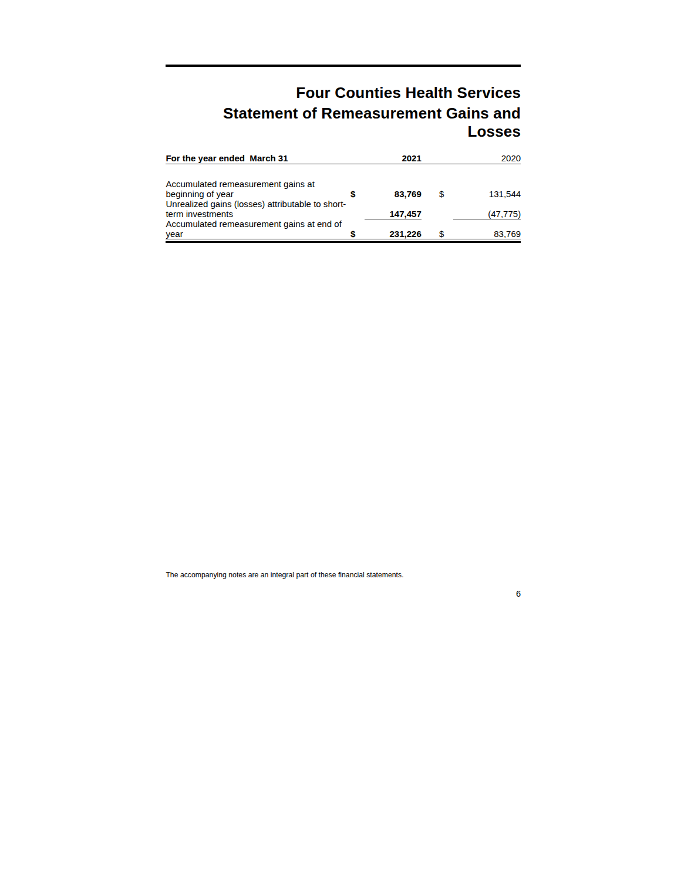Four Counties Health Services
Statement of Remeasurement Gains and Losses
| For the year ended March 31 | | 2021 | | | 2020 |
| --- | --- | --- | --- | --- | --- |
| Accumulated remeasurement gains at beginning of year | $ | 83,769 | | $ | 131,544 |
| Unrealized gains (losses) attributable to short-term investments | | 147,457 | | | (47,775) |
| Accumulated remeasurement gains at end of year | $ | 231,226 | | $ | 83,769 |
The accompanying notes are an integral part of these financial statements.
6